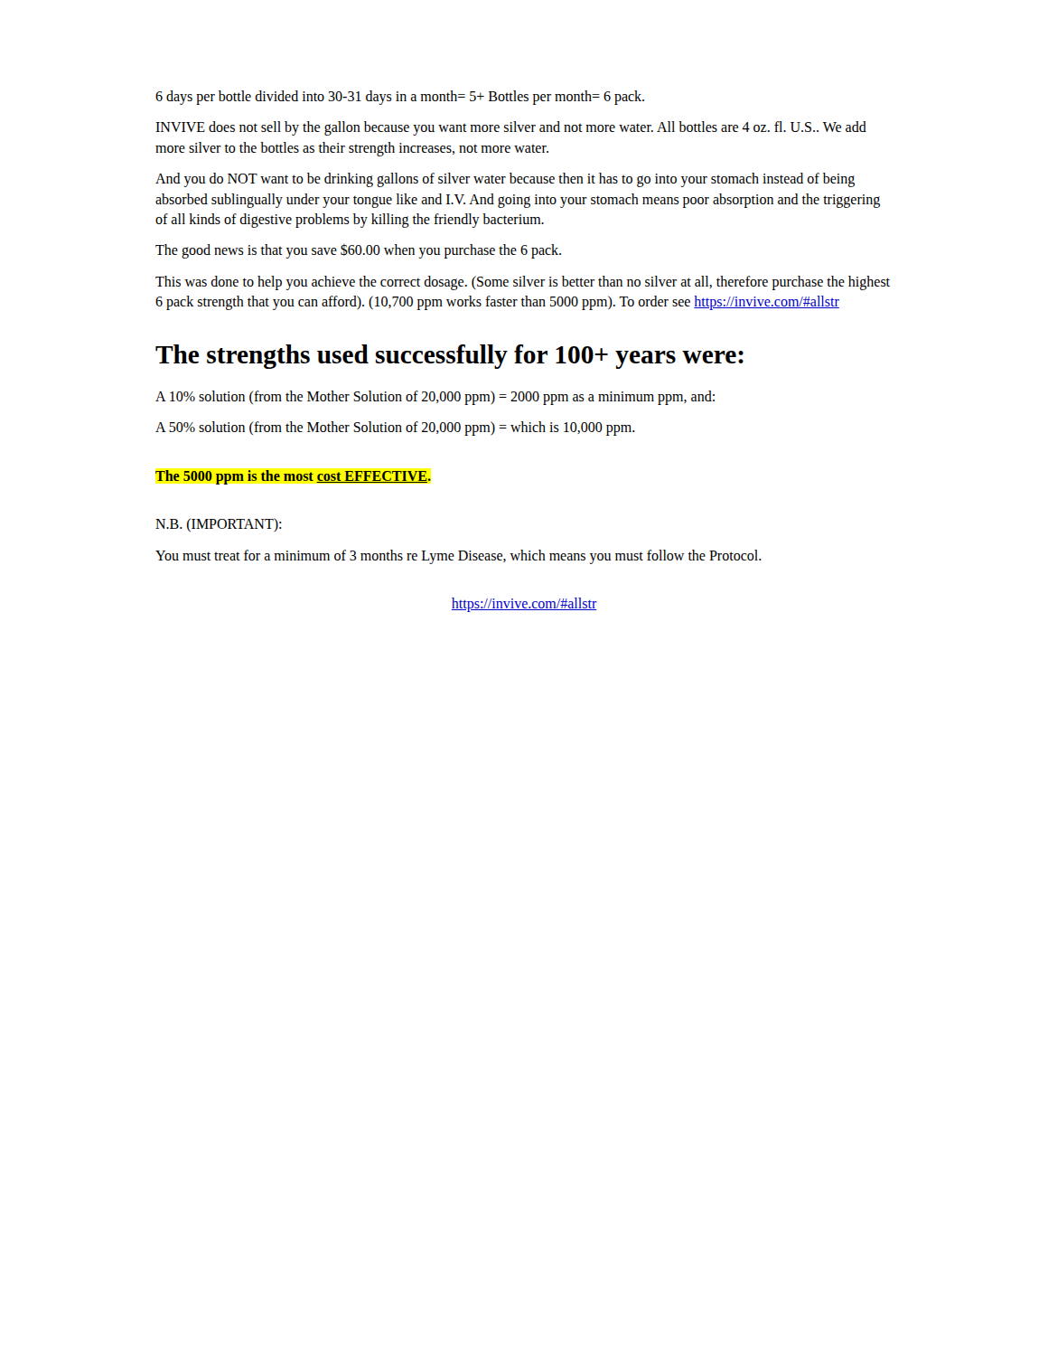6 days per bottle divided into 30-31 days in a month= 5+ Bottles per month= 6 pack.
INVIVE does not sell by the gallon because you want more silver and not more water. All bottles are 4 oz. fl. U.S.. We add more silver to the bottles as their strength increases, not more water.
And you do NOT want to be drinking gallons of silver water because then it has to go into your stomach instead of being absorbed sublingually under your tongue like and I.V. And going into your stomach means poor absorption and the triggering of all kinds of digestive problems by killing the friendly bacterium.
The good news is that you save $60.00 when you purchase the 6 pack.
This was done to help you achieve the correct dosage. (Some silver is better than no silver at all, therefore purchase the highest 6 pack strength that you can afford). (10,700 ppm works faster than 5000 ppm). To order see https://invive.com/#allstr
The strengths used successfully for 100+ years were:
A 10% solution (from the Mother Solution of 20,000 ppm) = 2000 ppm as a minimum ppm, and:
A 50% solution (from the Mother Solution of 20,000 ppm) = which is 10,000 ppm.
The 5000 ppm is the most cost EFFECTIVE.
N.B. (IMPORTANT):
You must treat for a minimum of 3 months re Lyme Disease, which means you must follow the Protocol.
https://invive.com/#allstr